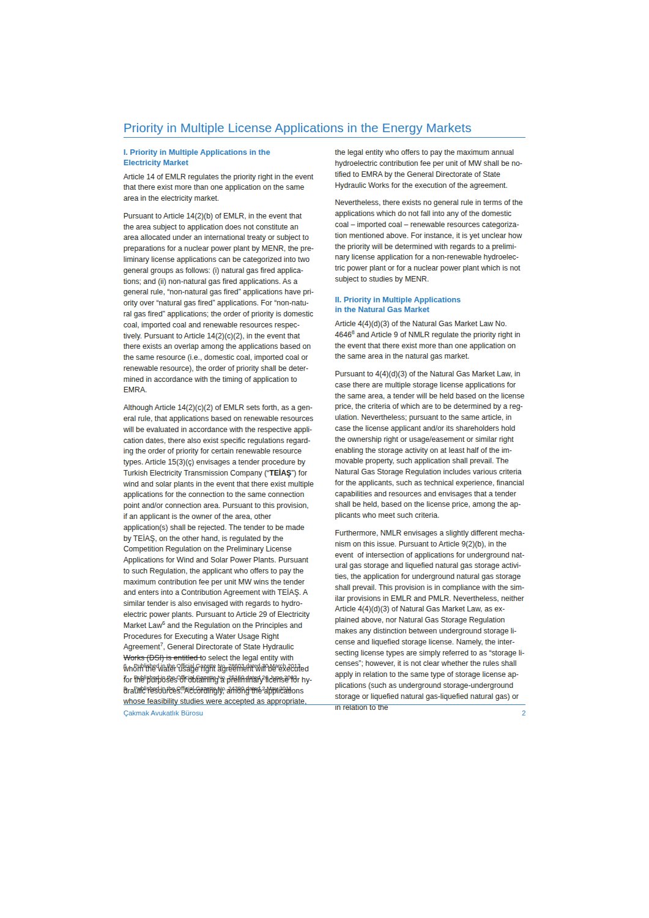Priority in Multiple License Applications in the Energy Markets
I. Priority in Multiple Applications in the
Electricity Market
Article 14 of EMLR regulates the priority right in the event that there exist more than one application on the same area in the electricity market.
Pursuant to Article 14(2)(b) of EMLR, in the event that the area subject to application does not constitute an area allocated under an international treaty or subject to preparations for a nuclear power plant by MENR, the preliminary license applications can be categorized into two general groups as follows: (i) natural gas fired applications; and (ii) non-natural gas fired applications. As a general rule, “non-natural gas fired” applications have priority over “natural gas fired” applications. For “non-natural gas fired” applications; the order of priority is domestic coal, imported coal and renewable resources respectively. Pursuant to Article 14(2)(c)(2), in the event that there exists an overlap among the applications based on the same resource (i.e., domestic coal, imported coal or renewable resource), the order of priority shall be determined in accordance with the timing of application to EMRA.
Although Article 14(2)(c)(2) of EMLR sets forth, as a general rule, that applications based on renewable resources will be evaluated in accordance with the respective application dates, there also exist specific regulations regarding the order of priority for certain renewable resource types. Article 15(3)(ç) envisages a tender procedure by Turkish Electricity Transmission Company (“TEİAŞ”) for wind and solar plants in the event that there exist multiple applications for the connection to the same connection point and/or connection area. Pursuant to this provision, if an applicant is the owner of the area, other application(s) shall be rejected. The tender to be made by TEİAŞ, on the other hand, is regulated by the Competition Regulation on the Preliminary License Applications for Wind and Solar Power Plants. Pursuant to such Regulation, the applicant who offers to pay the maximum contribution fee per unit MW wins the tender and enters into a Contribution Agreement with TEİAŞ. A similar tender is also envisaged with regards to hydroelectric power plants. Pursuant to Article 29 of Electricity Market Law6 and the Regulation on the Principles and Procedures for Executing a Water Usage Right Agreement7, General Directorate of State Hydraulic Works (DSI) is entitled to select the legal entity with whom the water usage right agreement will be executed for the purposes of obtaining a preliminary license for hydraulic resources. Accordingly, among the applications whose feasibility studies were accepted as appropriate, the legal entity who offers to pay the maximum annual hydroelectric contribution fee per unit of MW shall be notified to EMRA by the General Directorate of State Hydraulic Works for the execution of the agreement.
Nevertheless, there exists no general rule in terms of the applications which do not fall into any of the domestic coal – imported coal – renewable resources categorization mentioned above. For instance, it is yet unclear how the priority will be determined with regards to a preliminary license application for a non-renewable hydroelectric power plant or for a nuclear power plant which is not subject to studies by MENR.
II. Priority in Multiple Applications
in the Natural Gas Market
Article 4(4)(d)(3) of the Natural Gas Market Law No. 46468 and Article 9 of NMLR regulate the priority right in the event that there exist more than one application on the same area in the natural gas market.
Pursuant to 4(4)(d)(3) of the Natural Gas Market Law, in case there are multiple storage license applications for the same area, a tender will be held based on the license price, the criteria of which are to be determined by a regulation. Nevertheless; pursuant to the same article, in case the license applicant and/or its shareholders hold the ownership right or usage/easement or similar right enabling the storage activity on at least half of the immovable property, such application shall prevail. The Natural Gas Storage Regulation includes various criteria for the applicants, such as technical experience, financial capabilities and resources and envisages that a tender shall be held, based on the license price, among the applicants who meet such criteria.
Furthermore, NMLR envisages a slightly different mechanism on this issue. Pursuant to Article 9(2)(b), in the event of intersection of applications for underground natural gas storage and liquefied natural gas storage activities, the application for underground natural gas storage shall prevail. This provision is in compliance with the similar provisions in EMLR and PMLR. Nevertheless, neither Article 4(4)(d)(3) of Natural Gas Market Law, as explained above, nor Natural Gas Storage Regulation makes any distinction between underground storage license and liquefied storage license. Namely, the intersecting license types are simply referred to as “storage licenses”; however, it is not clear whether the rules shall apply in relation to the same type of storage license applications (such as underground storage-underground storage or liquefied natural gas-liquefied natural gas) or in relation to the
6 Published in the Official Gazette No. 28603 dated 30 March 2013.
7 Published in the Official Gazette No. 25150 dated 26 June 2003.
8 Published in the Official Gazette No. 24390 dated 2 May 2011.
Çakmak Avukatlık Bürosu 2